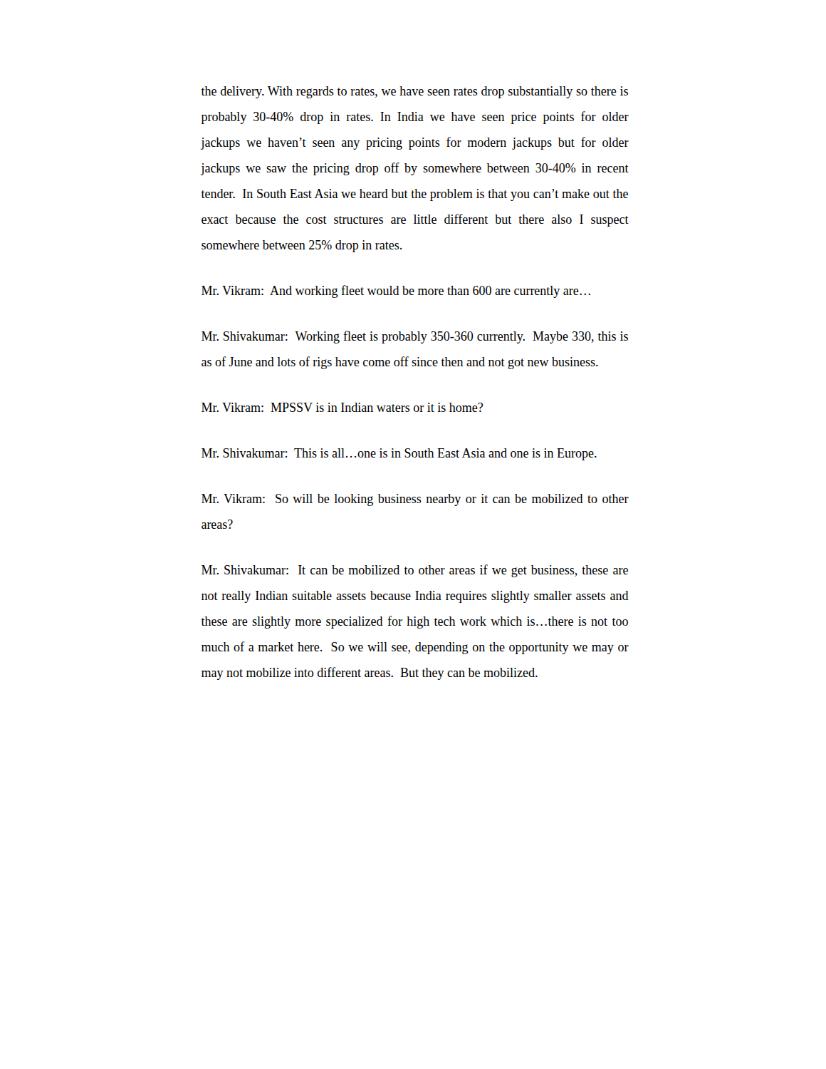the delivery. With regards to rates, we have seen rates drop substantially so there is probably 30-40% drop in rates. In India we have seen price points for older jackups we haven’t seen any pricing points for modern jackups but for older jackups we saw the pricing drop off by somewhere between 30-40% in recent tender. In South East Asia we heard but the problem is that you can’t make out the exact because the cost structures are little different but there also I suspect somewhere between 25% drop in rates.
Mr. Vikram: And working fleet would be more than 600 are currently are…
Mr. Shivakumar: Working fleet is probably 350-360 currently. Maybe 330, this is as of June and lots of rigs have come off since then and not got new business.
Mr. Vikram: MPSSV is in Indian waters or it is home?
Mr. Shivakumar: This is all…one is in South East Asia and one is in Europe.
Mr. Vikram: So will be looking business nearby or it can be mobilized to other areas?
Mr. Shivakumar: It can be mobilized to other areas if we get business, these are not really Indian suitable assets because India requires slightly smaller assets and these are slightly more specialized for high tech work which is…there is not too much of a market here. So we will see, depending on the opportunity we may or may not mobilize into different areas. But they can be mobilized.